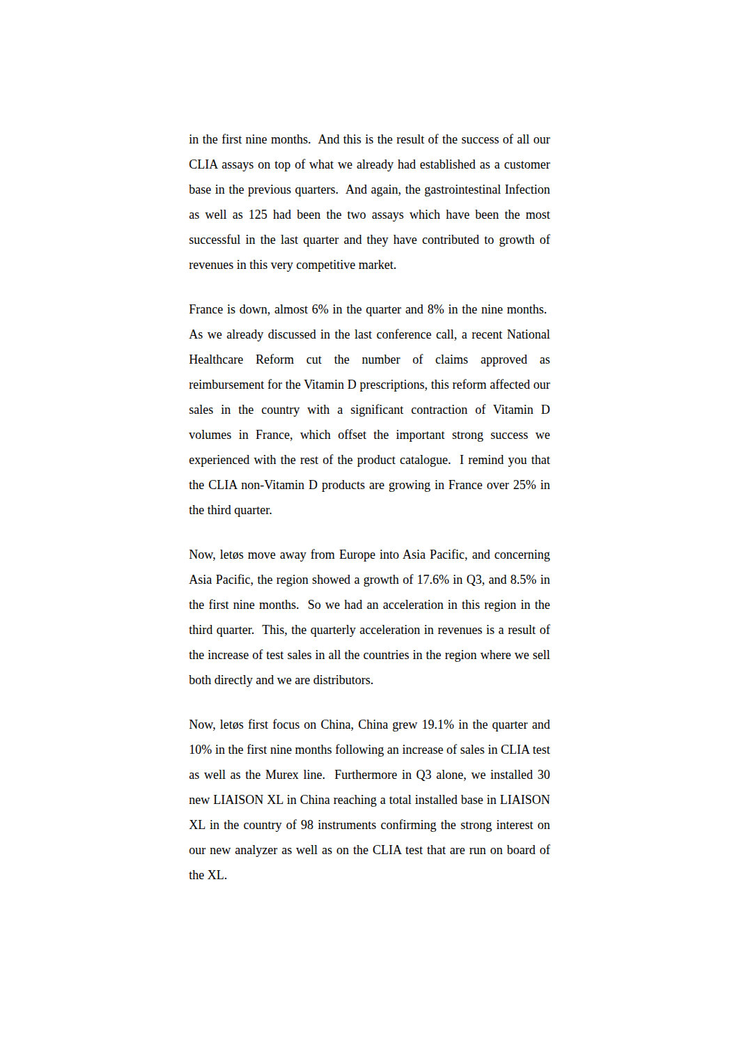in the first nine months. And this is the result of the success of all our CLIA assays on top of what we already had established as a customer base in the previous quarters. And again, the gastrointestinal Infection as well as 125 had been the two assays which have been the most successful in the last quarter and they have contributed to growth of revenues in this very competitive market.
France is down, almost 6% in the quarter and 8% in the nine months. As we already discussed in the last conference call, a recent National Healthcare Reform cut the number of claims approved as reimbursement for the Vitamin D prescriptions, this reform affected our sales in the country with a significant contraction of Vitamin D volumes in France, which offset the important strong success we experienced with the rest of the product catalogue. I remind you that the CLIA non-Vitamin D products are growing in France over 25% in the third quarter.
Now, letøs move away from Europe into Asia Pacific, and concerning Asia Pacific, the region showed a growth of 17.6% in Q3, and 8.5% in the first nine months. So we had an acceleration in this region in the third quarter. This, the quarterly acceleration in revenues is a result of the increase of test sales in all the countries in the region where we sell both directly and we are distributors.
Now, letøs first focus on China, China grew 19.1% in the quarter and 10% in the first nine months following an increase of sales in CLIA test as well as the Murex line. Furthermore in Q3 alone, we installed 30 new LIAISON XL in China reaching a total installed base in LIAISON XL in the country of 98 instruments confirming the strong interest on our new analyzer as well as on the CLIA test that are run on board of the XL.